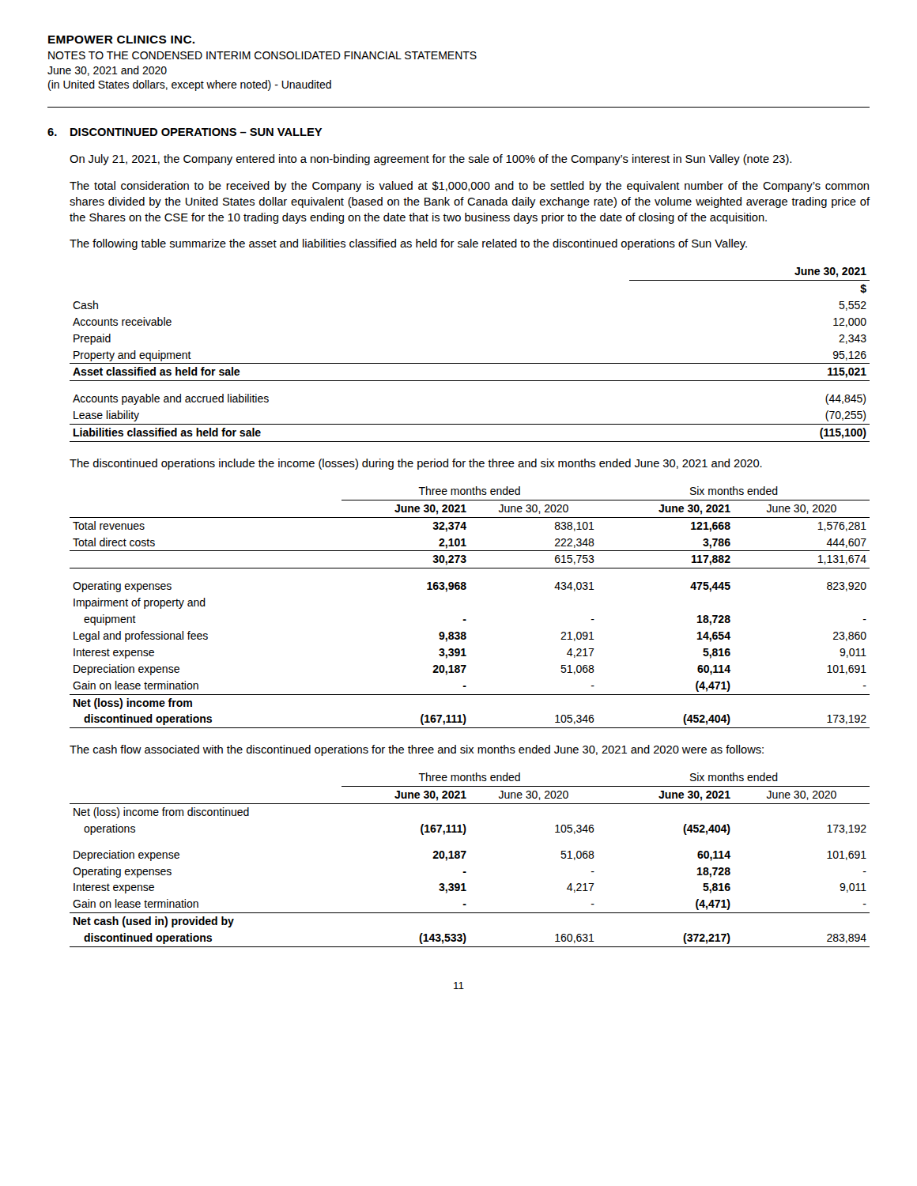EMPOWER CLINICS INC.
NOTES TO THE CONDENSED INTERIM CONSOLIDATED FINANCIAL STATEMENTS
June 30, 2021 and 2020
(in United States dollars, except where noted) - Unaudited
6. DISCONTINUED OPERATIONS – SUN VALLEY
On July 21, 2021, the Company entered into a non-binding agreement for the sale of 100% of the Company’s interest in Sun Valley (note 23).
The total consideration to be received by the Company is valued at $1,000,000 and to be settled by the equivalent number of the Company’s common shares divided by the United States dollar equivalent (based on the Bank of Canada daily exchange rate) of the volume weighted average trading price of the Shares on the CSE for the 10 trading days ending on the date that is two business days prior to the date of closing of the acquisition.
The following table summarize the asset and liabilities classified as held for sale related to the discontinued operations of Sun Valley.
| | June 30, 2021 |
| | $ |
| Cash | 5,552 |
| Accounts receivable | 12,000 |
| Prepaid | 2,343 |
| Property and equipment | 95,126 |
| Asset classified as held for sale | 115,021 |
| Accounts payable and accrued liabilities | (44,845) |
| Lease liability | (70,255) |
| Liabilities classified as held for sale | (115,100) |
The discontinued operations include the income (losses) during the period for the three and six months ended June 30, 2021 and 2020.
| | Three months ended | Six months ended |
| | June 30, 2021 | June 30, 2020 | June 30, 2021 | June 30, 2020 |
| Total revenues | 32,374 | 838,101 | 121,668 | 1,576,281 |
| Total direct costs | 2,101 | 222,348 | 3,786 | 444,607 |
| | 30,273 | 615,753 | 117,882 | 1,131,674 |
| Operating expenses | 163,968 | 434,031 | 475,445 | 823,920 |
| Impairment of property and | | | | |
| equipment | - | - | 18,728 | - |
| Legal and professional fees | 9,838 | 21,091 | 14,654 | 23,860 |
| Interest expense | 3,391 | 4,217 | 5,816 | 9,011 |
| Depreciation expense | 20,187 | 51,068 | 60,114 | 101,691 |
| Gain on lease termination | - | - | (4,471) | - |
| Net (loss) income from | | | | |
| discontinued operations | (167,111) | 105,346 | (452,404) | 173,192 |
The cash flow associated with the discontinued operations for the three and six months ended June 30, 2021 and 2020 were as follows:
| | Three months ended | Six months ended |
| | June 30, 2021 | June 30, 2020 | June 30, 2021 | June 30, 2020 |
| Net (loss) income from discontinued | | | | |
| operations | (167,111) | 105,346 | (452,404) | 173,192 |
| Depreciation expense | 20,187 | 51,068 | 60,114 | 101,691 |
| Operating expenses | - | - | 18,728 | - |
| Interest expense | 3,391 | 4,217 | 5,816 | 9,011 |
| Gain on lease termination | - | - | (4,471) | - |
| Net cash (used in) provided by | | | | |
| discontinued operations | (143,533) | 160,631 | (372,217) | 283,894 |
11